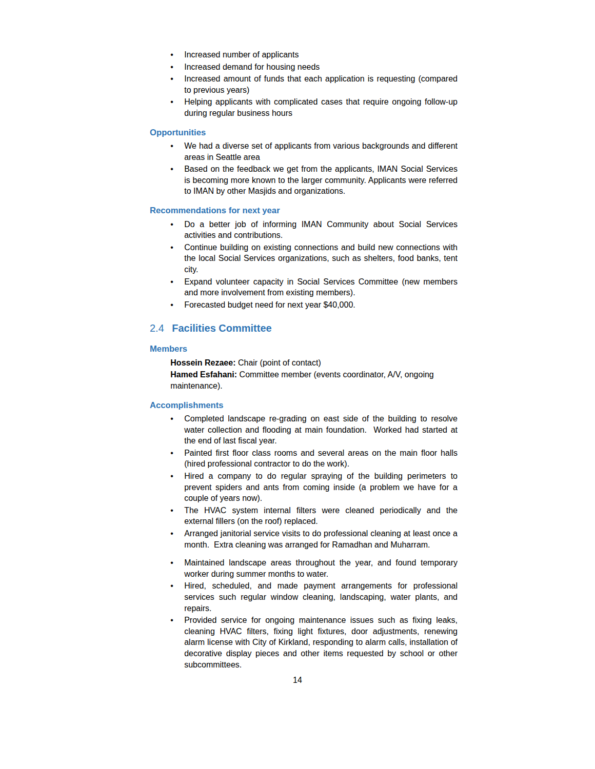Increased number of applicants
Increased demand for housing needs
Increased amount of funds that each application is requesting (compared to previous years)
Helping applicants with complicated cases that require ongoing follow-up during regular business hours
Opportunities
We had a diverse set of applicants from various backgrounds and different areas in Seattle area
Based on the feedback we get from the applicants, IMAN Social Services is becoming more known to the larger community. Applicants were referred to IMAN by other Masjids and organizations.
Recommendations for next year
Do a better job of informing IMAN Community about Social Services activities and contributions.
Continue building on existing connections and build new connections with the local Social Services organizations, such as shelters, food banks, tent city.
Expand volunteer capacity in Social Services Committee (new members and more involvement from existing members).
Forecasted budget need for next year $40,000.
2.4 Facilities Committee
Members
Hossein Rezaee: Chair (point of contact)
Hamed Esfahani: Committee member (events coordinator, A/V, ongoing maintenance).
Accomplishments
Completed landscape re-grading on east side of the building to resolve water collection and flooding at main foundation. Worked had started at the end of last fiscal year.
Painted first floor class rooms and several areas on the main floor halls (hired professional contractor to do the work).
Hired a company to do regular spraying of the building perimeters to prevent spiders and ants from coming inside (a problem we have for a couple of years now).
The HVAC system internal filters were cleaned periodically and the external fillers (on the roof) replaced.
Arranged janitorial service visits to do professional cleaning at least once a month. Extra cleaning was arranged for Ramadhan and Muharram.
Maintained landscape areas throughout the year, and found temporary worker during summer months to water.
Hired, scheduled, and made payment arrangements for professional services such regular window cleaning, landscaping, water plants, and repairs.
Provided service for ongoing maintenance issues such as fixing leaks, cleaning HVAC filters, fixing light fixtures, door adjustments, renewing alarm license with City of Kirkland, responding to alarm calls, installation of decorative display pieces and other items requested by school or other subcommittees.
14